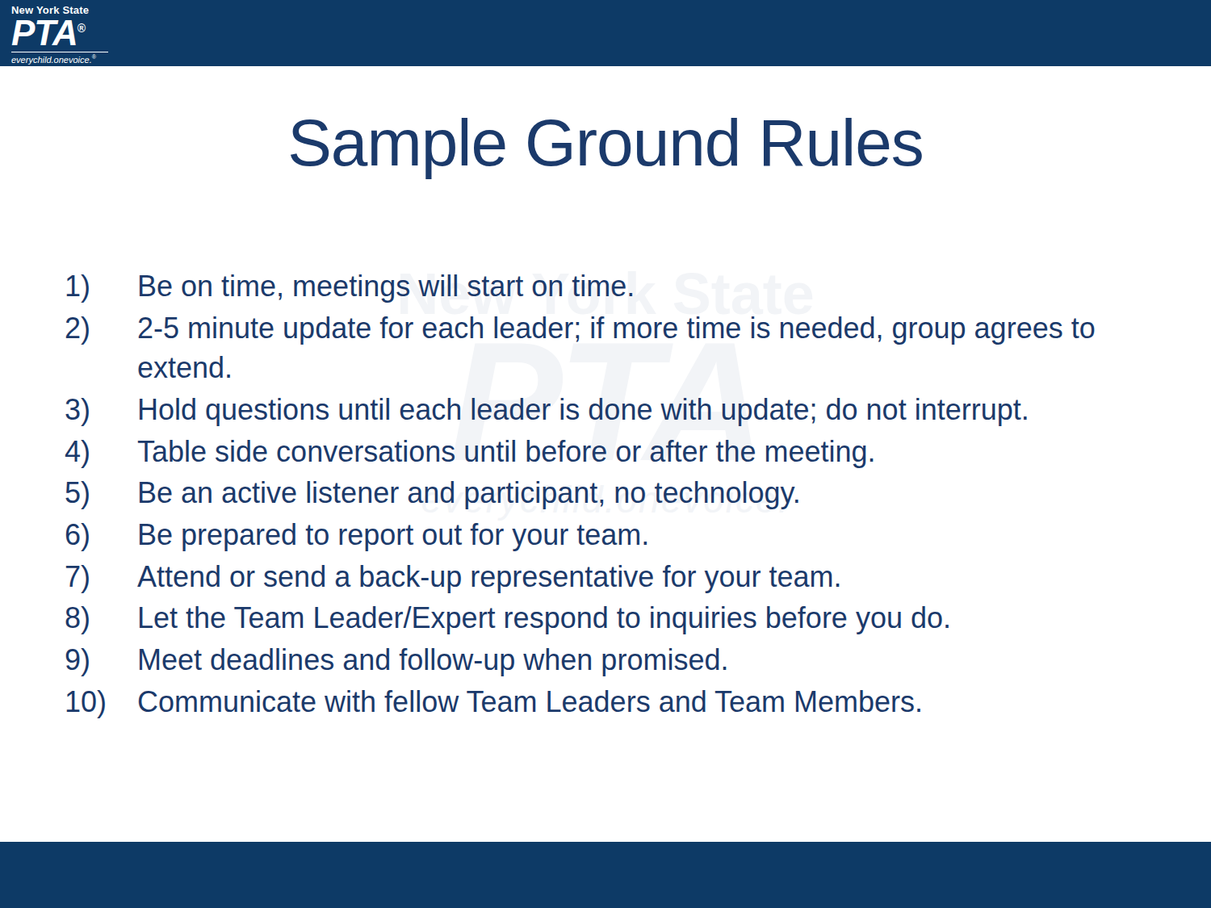New York State
PTA®
everychild.onevoice.®
Sample Ground Rules
New York State
PTA
everychild.onevoice.
Be on time, meetings will start on time.
2-5 minute update for each leader; if more time is needed, group agrees to extend.
Hold questions until each leader is done with update; do not interrupt.
Table side conversations until before or after the meeting.
Be an active listener and participant, no technology.
Be prepared to report out for your team.
Attend or send a back-up representative for your team.
Let the Team Leader/Expert respond to inquiries before you do.
Meet deadlines and follow-up when promised.
Communicate with fellow Team Leaders and Team Members.